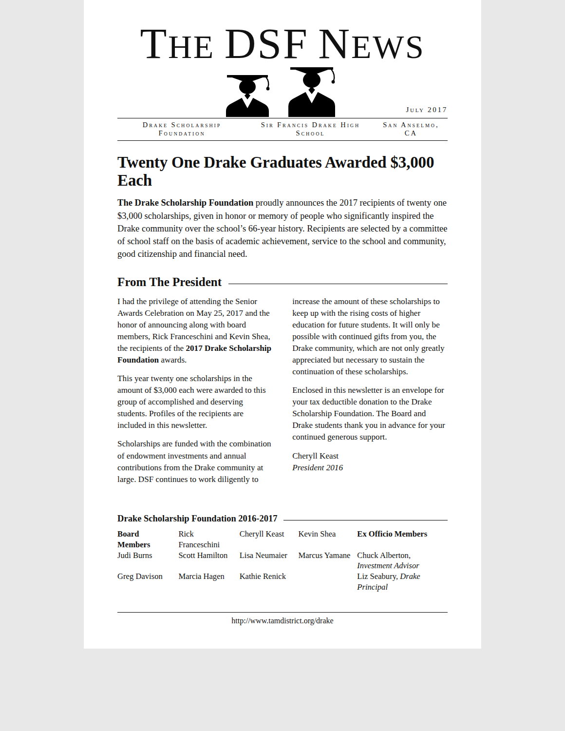THE DSF NEWS
July 2017
Drake Scholarship Foundation Sir Francis Drake High School San Anselmo, CA
Twenty One Drake Graduates Awarded $3,000 Each
The Drake Scholarship Foundation proudly announces the 2017 recipients of twenty one $3,000 scholarships, given in honor or memory of people who significantly inspired the Drake community over the school’s 66-year history. Recipients are selected by a committee of school staff on the basis of academic achievement, service to the school and community, good citizenship and financial need.
From The President
I had the privilege of attending the Senior Awards Celebration on May 25, 2017 and the honor of announcing along with board members, Rick Franceschini and Kevin Shea, the recipients of the 2017 Drake Scholarship Foundation awards.
This year twenty one scholarships in the amount of $3,000 each were awarded to this group of accomplished and deserving students. Profiles of the recipients are included in this newsletter.
Scholarships are funded with the combination of endowment investments and annual contributions from the Drake community at large. DSF continues to work diligently to increase the amount of these scholarships to keep up with the rising costs of higher education for future students. It will only be possible with continued gifts from you, the Drake community, which are not only greatly appreciated but necessary to sustain the continuation of these scholarships.
Enclosed in this newsletter is an envelope for your tax deductible donation to the Drake Scholarship Foundation. The Board and Drake students thank you in advance for your continued generous support.
Cheryll Keast
President 2016
Drake Scholarship Foundation 2016-2017
Board Members
Rick Franceschini
Cheryll Keast
Kevin Shea
Ex Officio Members
Judi Burns
Scott Hamilton
Lisa Neumaier
Marcus Yamane
Chuck Alberton, Investment Advisor
Greg Davison
Marcia Hagen
Kathie Renick
Liz Seabury, Drake Principal
http://www.tamdistrict.org/drake